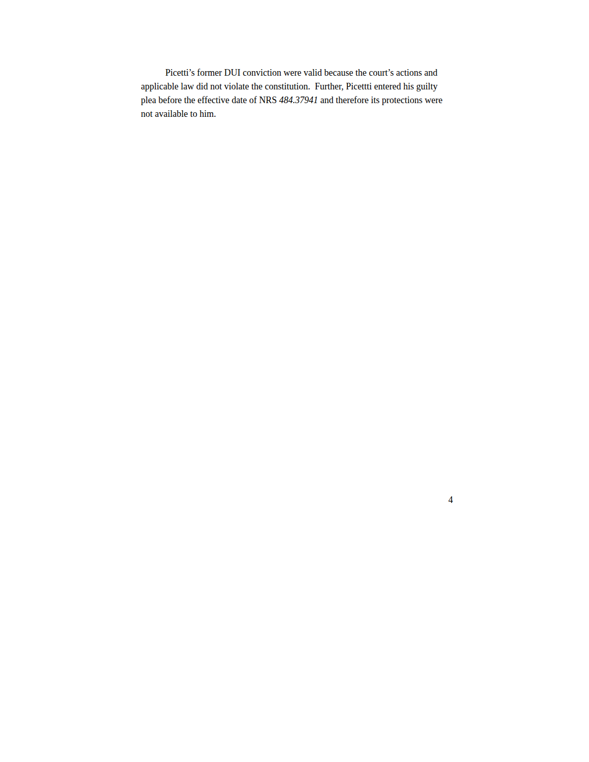Picetti’s former DUI conviction were valid because the court’s actions and applicable law did not violate the constitution. Further, Picettti entered his guilty plea before the effective date of NRS 484.37941 and therefore its protections were not available to him.
4